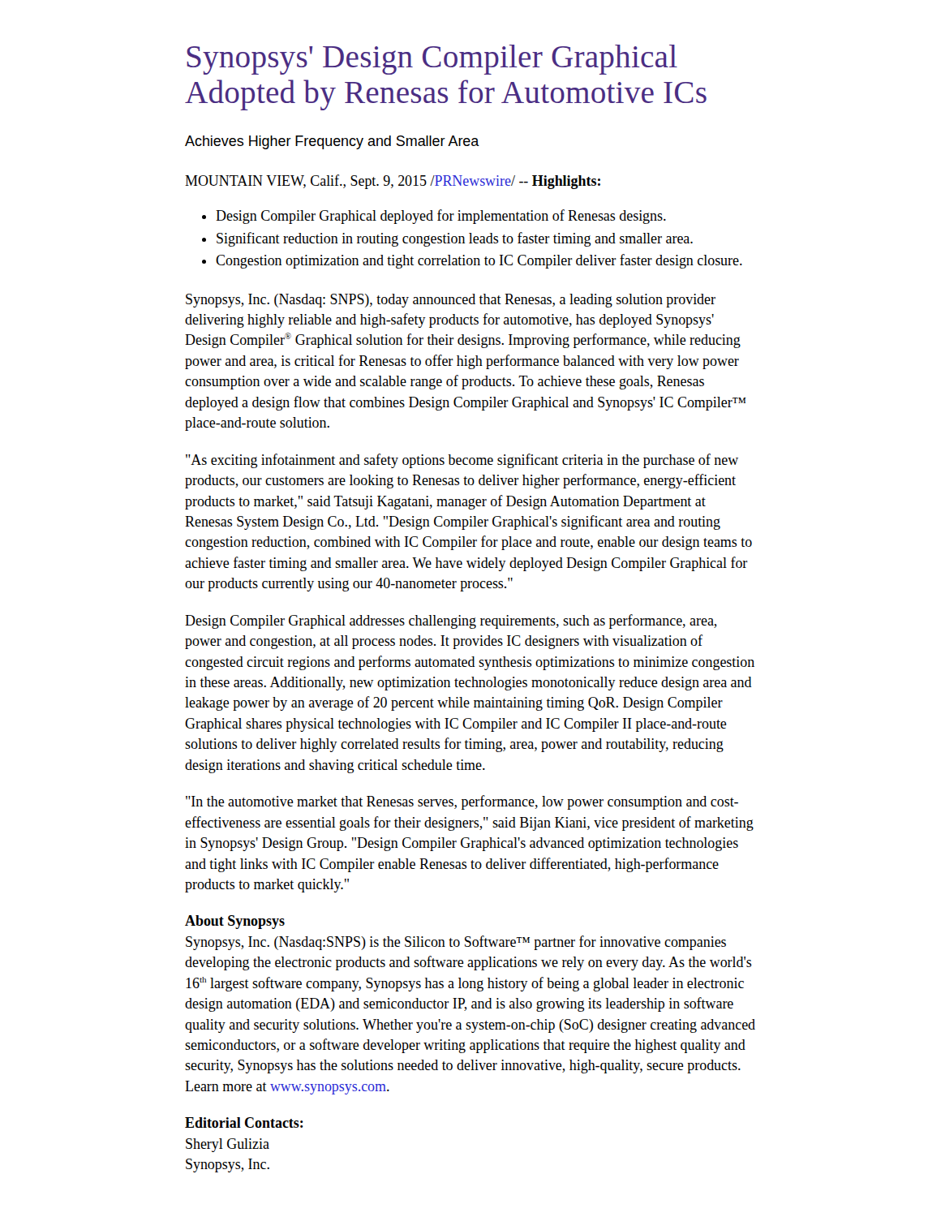Synopsys' Design Compiler Graphical Adopted by Renesas for Automotive ICs
Achieves Higher Frequency and Smaller Area
MOUNTAIN VIEW, Calif., Sept. 9, 2015 /PRNewswire/ -- Highlights:
Design Compiler Graphical deployed for implementation of Renesas designs.
Significant reduction in routing congestion leads to faster timing and smaller area.
Congestion optimization and tight correlation to IC Compiler deliver faster design closure.
Synopsys, Inc. (Nasdaq: SNPS), today announced that Renesas, a leading solution provider delivering highly reliable and high-safety products for automotive, has deployed Synopsys' Design Compiler® Graphical solution for their designs. Improving performance, while reducing power and area, is critical for Renesas to offer high performance balanced with very low power consumption over a wide and scalable range of products. To achieve these goals, Renesas deployed a design flow that combines Design Compiler Graphical and Synopsys' IC Compiler™ place-and-route solution.
"As exciting infotainment and safety options become significant criteria in the purchase of new products, our customers are looking to Renesas to deliver higher performance, energy-efficient products to market," said Tatsuji Kagatani, manager of Design Automation Department at Renesas System Design Co., Ltd. "Design Compiler Graphical's significant area and routing congestion reduction, combined with IC Compiler for place and route, enable our design teams to achieve faster timing and smaller area. We have widely deployed Design Compiler Graphical for our products currently using our 40-nanometer process."
Design Compiler Graphical addresses challenging requirements, such as performance, area, power and congestion, at all process nodes. It provides IC designers with visualization of congested circuit regions and performs automated synthesis optimizations to minimize congestion in these areas. Additionally, new optimization technologies monotonically reduce design area and leakage power by an average of 20 percent while maintaining timing QoR. Design Compiler Graphical shares physical technologies with IC Compiler and IC Compiler II place-and-route solutions to deliver highly correlated results for timing, area, power and routability, reducing design iterations and shaving critical schedule time.
"In the automotive market that Renesas serves, performance, low power consumption and cost-effectiveness are essential goals for their designers," said Bijan Kiani, vice president of marketing in Synopsys' Design Group. "Design Compiler Graphical's advanced optimization technologies and tight links with IC Compiler enable Renesas to deliver differentiated, high-performance products to market quickly."
About Synopsys
Synopsys, Inc. (Nasdaq:SNPS) is the Silicon to Software™ partner for innovative companies developing the electronic products and software applications we rely on every day. As the world's 16th largest software company, Synopsys has a long history of being a global leader in electronic design automation (EDA) and semiconductor IP, and is also growing its leadership in software quality and security solutions. Whether you're a system-on-chip (SoC) designer creating advanced semiconductors, or a software developer writing applications that require the highest quality and security, Synopsys has the solutions needed to deliver innovative, high-quality, secure products. Learn more at www.synopsys.com.
Editorial Contacts:
Sheryl Gulizia
Synopsys, Inc.